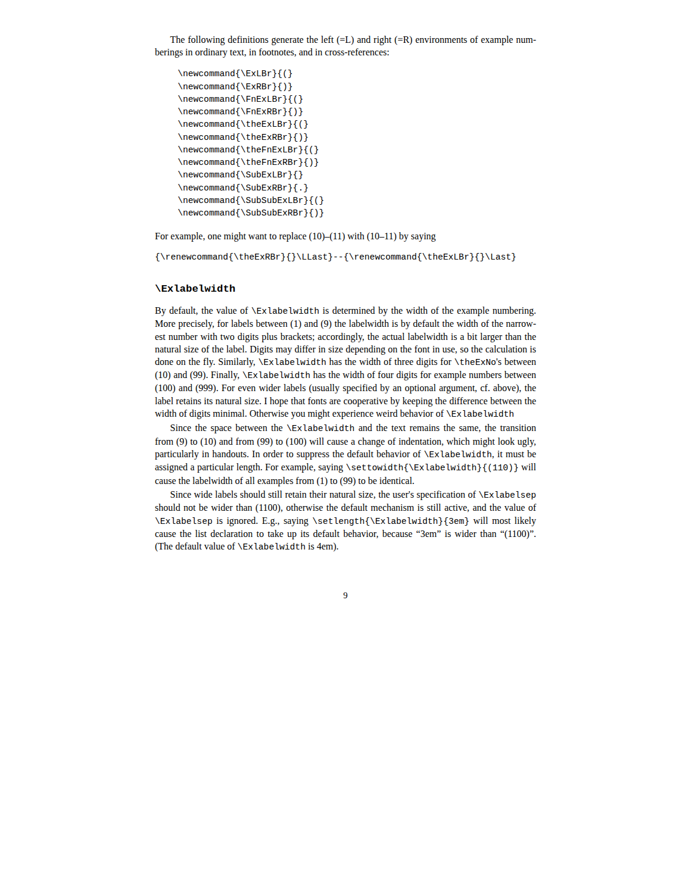The following definitions generate the left (=L) and right (=R) environments of example numberings in ordinary text, in footnotes, and in cross-references:
\newcommand{\ExLBr}{(} \newcommand{\ExRBr}{)} \newcommand{\FnExLBr}{(} \newcommand{\FnExRBr}{)} \newcommand{\theExLBr}{(} \newcommand{\theExRBr}{)} \newcommand{\theFnExLBr}{(} \newcommand{\theFnExRBr}{)} \newcommand{\SubExLBr}{} \newcommand{\SubExRBr}{.} \newcommand{\SubSubExLBr}{(} \newcommand{\SubSubExRBr}{)}
For example, one might want to replace (10)–(11) with (10–11) by saying
{\renewcommand{\theExRBr}{}\LLast}--{\renewcommand{\theExLBr}{}\Last}
\Exlabelwidth
By default, the value of \Exlabelwidth is determined by the width of the example numbering. More precisely, for labels between (1) and (9) the labelwidth is by default the width of the narrowest number with two digits plus brackets; accordingly, the actual labelwidth is a bit larger than the natural size of the label. Digits may differ in size depending on the font in use, so the calculation is done on the fly. Similarly, \Exlabelwidth has the width of three digits for \theExNo's between (10) and (99). Finally, \Exlabelwidth has the width of four digits for example numbers between (100) and (999). For even wider labels (usually specified by an optional argument, cf. above), the label retains its natural size. I hope that fonts are cooperative by keeping the difference between the width of digits minimal. Otherwise you might experience weird behavior of \Exlabelwidth
Since the space between the \Exlabelwidth and the text remains the same, the transition from (9) to (10) and from (99) to (100) will cause a change of indentation, which might look ugly, particularly in handouts. In order to suppress the default behavior of \Exlabelwidth, it must be assigned a particular length. For example, saying \settowidth{\Exlabelwidth}{(110)} will cause the labelwidth of all examples from (1) to (99) to be identical.
Since wide labels should still retain their natural size, the user's specification of \Exlabelsep should not be wider than (1100), otherwise the default mechanism is still active, and the value of \Exlabelsep is ignored. E.g., saying \setlength{\Exlabelwidth}{3em} will most likely cause the list declaration to take up its default behavior, because “3em” is wider than “(1100)”. (The default value of \Exlabelwidth is 4em).
9